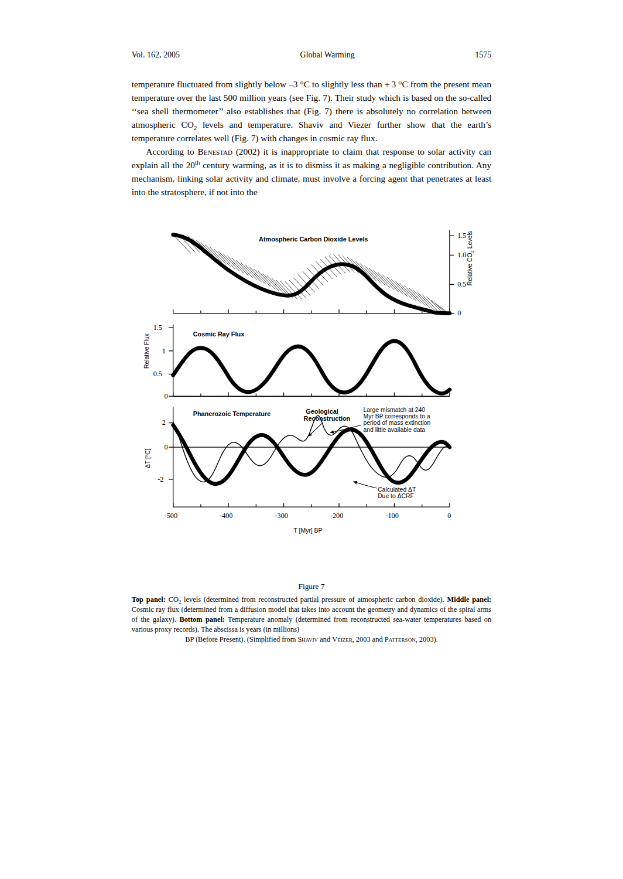Vol. 162, 2005 Global Warming 1575
temperature fluctuated from slightly below –3 °C to slightly less than + 3 °C from the present mean temperature over the last 500 million years (see Fig. 7). Their study which is based on the so-called ‘‘sea shell thermometer’’ also establishes that (Fig. 7) there is absolutely no correlation between atmospheric CO2 levels and temperature. Shaviv and Viezer further show that the earth’s temperature correlates well (Fig. 7) with changes in cosmic ray flux.
According to Benestad (2002) it is inappropriate to claim that response to solar activity can explain all the 20th century warming, as it is to dismiss it as making a negligible contribution. Any mechanism, linking solar activity and climate, must involve a forcing agent that penetrates at least into the stratosphere, if not into the
1.5 1.0 0.5 0 Relative CO2 Levels Atmospheric Carbon Dioxide Levels 1.5 1 0.5 0 Relative Flux Cosmic Ray Flux 2 0 -2 ΔT [°C] Phanerozoic Temperature Geological Reconstruction Large mismatch at 240 Myr BP corresponds to a period of mass extinction and little available data Calculated ΔT Due to ΔCRF -500 -400 -300 -200 -100 0 T [Myr] BP
Figure 7 Top panel: CO2 levels (determined from reconstructed partial pressure of atmospheric carbon dioxide). Middle panel: Cosmic ray flux (determined from a diffusion model that takes into account the geometry and dynamics of the spiral arms of the galaxy). Bottom panel: Temperature anomaly (determined from reconstructed sea-water temperatures based on various proxy records). The abscissa is years (in millions) BP (Before Present). (Simplified from Shaviv and Veizer, 2003 and Patterson, 2003).